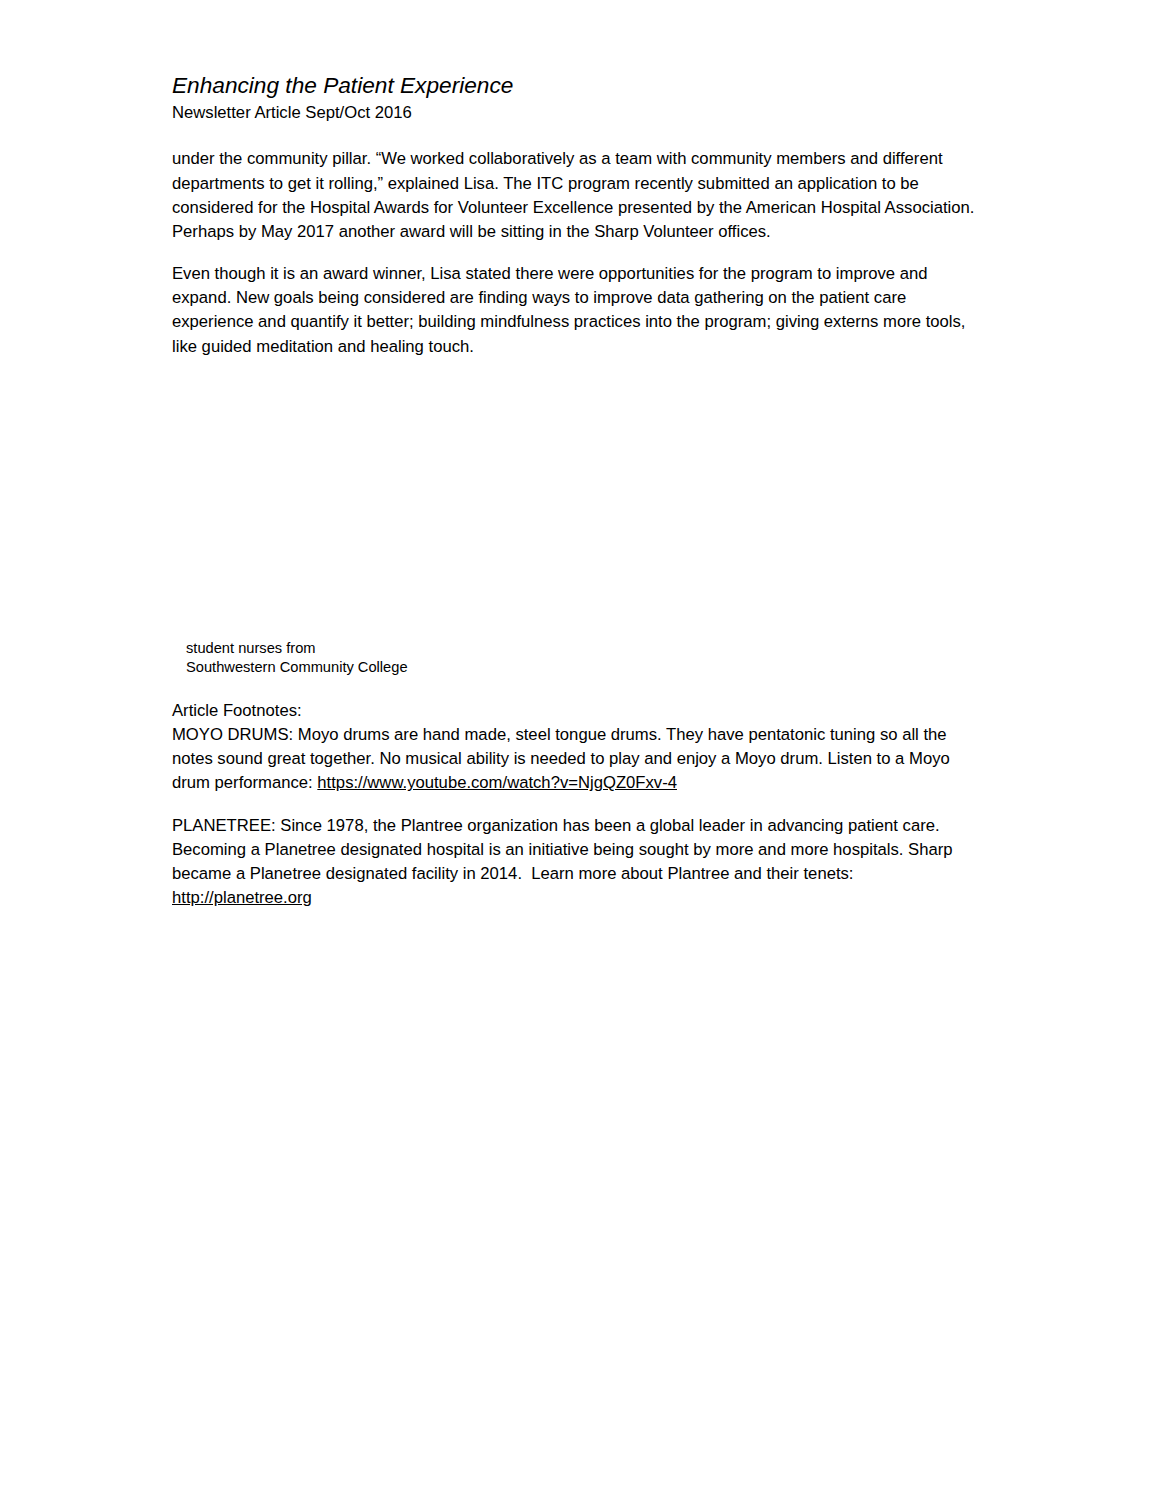Enhancing the Patient Experience
Newsletter Article Sept/Oct 2016
under the community pillar. “We worked collaboratively as a team with community members and different departments to get it rolling,” explained Lisa. The ITC program recently submitted an application to be considered for the Hospital Awards for Volunteer Excellence presented by the American Hospital Association. Perhaps by May 2017 another award will be sitting in the Sharp Volunteer offices.
Even though it is an award winner, Lisa stated there were opportunities for the program to improve and expand. New goals being considered are finding ways to improve data gathering on the patient care experience and quantify it better; building mindfulness practices into the program; giving externs more tools, like guided meditation and healing touch.
student nurses from
Southwestern Community College
Article Footnotes:
MOYO DRUMS: Moyo drums are hand made, steel tongue drums. They have pentatonic tuning so all the notes sound great together. No musical ability is needed to play and enjoy a Moyo drum. Listen to a Moyo drum performance: https://www.youtube.com/watch?v=NjgQZ0Fxv-4
PLANETREE: Since 1978, the Plantree organization has been a global leader in advancing patient care. Becoming a Planetree designated hospital is an initiative being sought by more and more hospitals. Sharp became a Planetree designated facility in 2014. Learn more about Plantree and their tenets: http://planetree.org